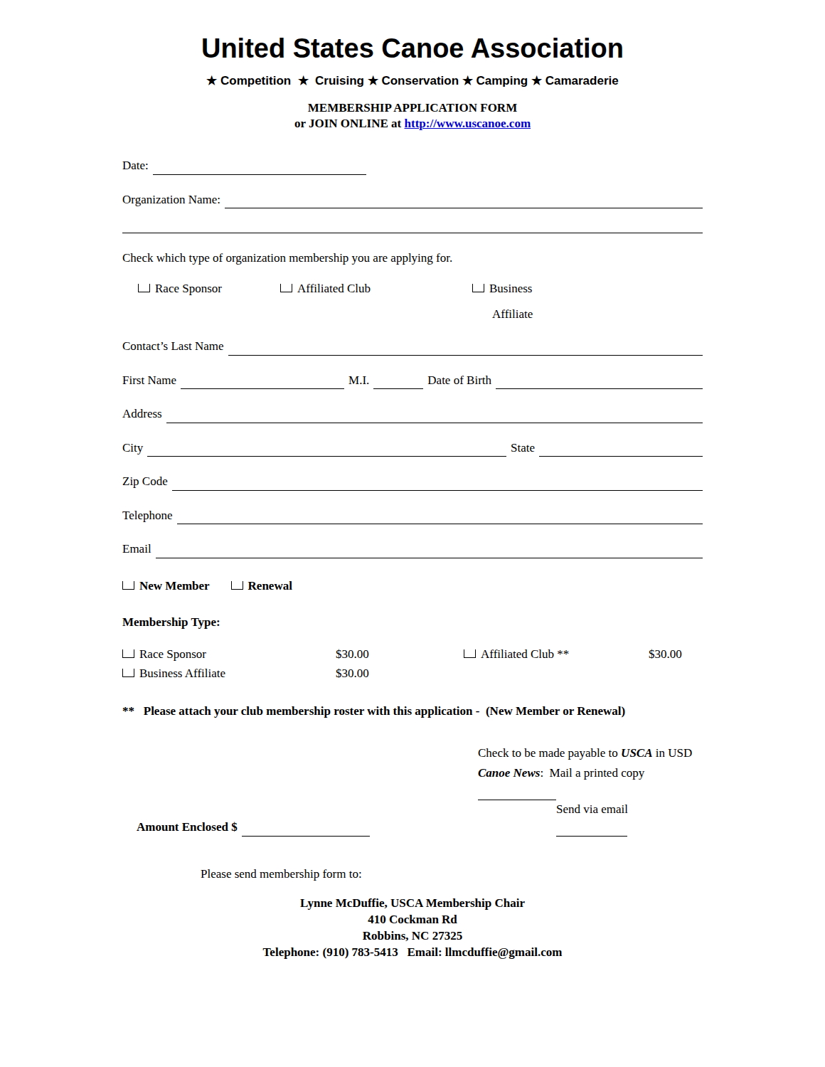United States Canoe Association
★ Competition ★ Cruising ★ Conservation ★ Camping ★ Camaraderie
MEMBERSHIP APPLICATION FORM
or JOIN ONLINE at http://www.uscanoe.com
Date:
Organization Name:
Check which type of organization membership you are applying for.
Race Sponsor Affiliated Club Business
Affiliate
Contact’s Last Name
First Name M.I. Date of Birth
Address
City State
Zip Code
Telephone
Email
New Member Renewal
Membership Type:
| Race Sponsor | $30.00 | Affiliated Club ** | $30.00 |
| Business Affiliate | $30.00 | | |
** Please attach your club membership roster with this application - (New Member or Renewal)
Amount Enclosed $
Check to be made payable to USCA in USD
Canoe News: Mail a printed copy
Send via email
Please send membership form to:
Lynne McDuffie, USCA Membership Chair
410 Cockman Rd
Robbins, NC 27325
Telephone: (910) 783-5413 Email: llmcduffie@gmail.com